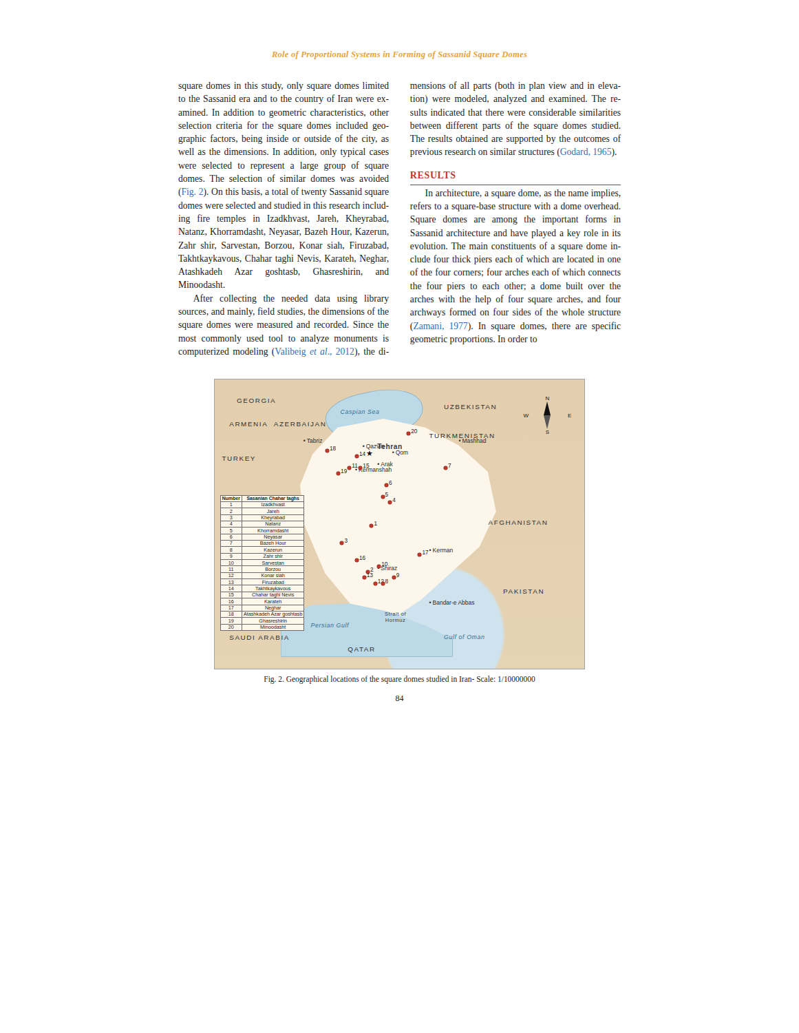Role of Proportional Systems in Forming of Sassanid Square Domes
square domes in this study, only square domes limited to the Sassanid era and to the country of Iran were examined. In addition to geometric characteristics, other selection criteria for the square domes included geographic factors, being inside or outside of the city, as well as the dimensions. In addition, only typical cases were selected to represent a large group of square domes. The selection of similar domes was avoided (Fig. 2). On this basis, a total of twenty Sassanid square domes were selected and studied in this research including fire temples in Izadkhvast, Jareh, Kheyrabad, Natanz, Khorramdasht, Neyasar, Bazeh Hour, Kazerun, Zahr shir, Sarvestan, Borzou, Konar siah, Firuzabad, Takhtkaykavous, Chahar taghi Nevis, Karateh, Neghar, Atashkadeh Azar goshtasb, Ghasreshirin, and Minoodasht.
After collecting the needed data using library sources, and mainly, field studies, the dimensions of the square domes were measured and recorded. Since the most commonly used tool to analyze monuments is computerized modeling (Valibeig et al., 2012), the dimensions of all parts (both in plan view and in elevation) were modeled, analyzed and examined. The results indicated that there were considerable similarities between different parts of the square domes studied. The results obtained are supported by the outcomes of previous research on similar structures (Godard, 1965).
RESULTS
In architecture, a square dome, as the name implies, refers to a square-base structure with a dome overhead. Square domes are among the important forms in Sassanid architecture and have played a key role in its evolution. The main constituents of a square dome include four thick piers each of which are located in one of the four corners; four arches each of which connects the four piers to each other; a dome built over the arches with the help of four square arches, and four archways formed on four sides of the whole structure (Zamani, 1977). In square domes, there are specific geometric proportions. In order to
N
S
E
W
GEORGIA
ARMENIA
AZERBAIJAN
TURKEY
UZBEKISTAN
TURKMENISTAN
AFGHANISTAN
PAKISTAN
KUWAIT
SAUDI ARABIA
QATAR
Caspian Sea
Persian Gulf
Gulf of Oman
Strait of
Hormuz
Tabriz
Qazvin
Kermanshah
Arak
Qom
Mashhad
Kerman
Shiraz
Bandar-e Abbas
Tehran
★
18
20
7
14
11
15
19
6
5
4
1
3
16
2
10
13
12
8
9
17
| Number | Sasanian Chahar taghs |
| --- | --- |
| 1 | Izadkhvast |
| 2 | Jareh |
| 3 | Kheyrabad |
| 4 | Natanz |
| 5 | Khorramdasht |
| 6 | Neyasar |
| 7 | Bazeh Hour |
| 8 | Kazerun |
| 9 | Zahr shir |
| 10 | Sarvestan |
| 11 | Borzou |
| 12 | Konar siah |
| 13 | Firuzabad |
| 14 | Takhtkaykavous |
| 15 | Chahar taghi Nevis |
| 16 | Karateh |
| 17 | Neghar |
| 18 | Atashkadeh Azar goshtasb |
| 19 | Ghasreshirin |
| 20 | Minoodasht |
Fig. 2. Geographical locations of the square domes studied in Iran- Scale: 1/10000000
84